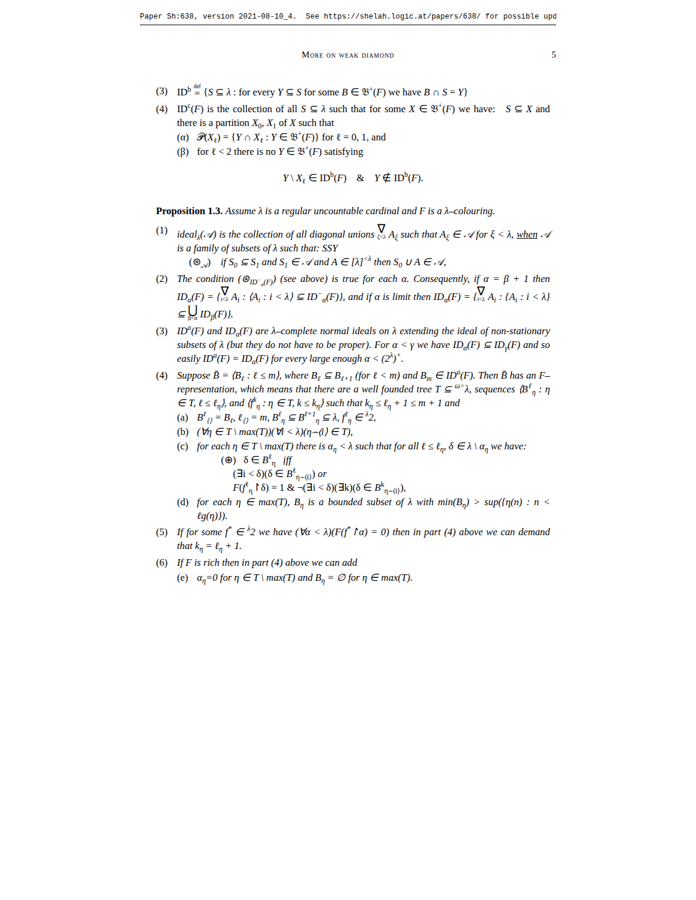Paper Sh:638, version 2021-08-10_4. See https://shelah.logic.at/papers/638/ for possible updates.
More on weak diamond 5
(3) IDb def= {S ⊆ λ : for every Y ⊆ S for some B ∈ 𝔅+(F) we have B ∩ S = Y}
(4) IDc(F) is the collection of all S ⊆ λ such that for some X ∈ 𝔅+(F) we have: S ⊆ X and there is a partition X0, X1 of X such that
(α) 𝒫(Xℓ) = {Y ∩ Xℓ : Y ∈ 𝔅+(F)} for ℓ = 0, 1, and
(β) for ℓ < 2 there is no Y ∈ 𝔅+(F) satisfying
Y \ Xℓ ∈ IDb(F) & Y ∉ IDb(F).
Proposition 1.3. Assume λ is a regular uncountable cardinal and F is a λ–colouring.
(1) idealλ(𝒜) is the collection of all diagonal unions ∇ξ<λ Aξ such that Aξ ∈ 𝒜 for ξ < λ, when 𝒜 is a family of subsets of λ such that: SSY
(⊛𝒜) if S0 ⊆ S1 and S1 ∈ 𝒜 and A ∈ [λ]<λ then S0 ∪ A ∈ 𝒜,
(2) The condition (⊛ID−α(F)) (see above) is true for each α. Consequently, if α = β + 1 then IDα(F) = {∇i<λ Ai : ⟨Ai : i < λ⟩ ⊆ ID−α(F)}, and if α is limit then IDα(F) = {∇i<λ Ai : {Ai : i < λ} ⊆ ⋃β<α IDβ(F)}.
(3) IDa(F) and IDα(F) are λ–complete normal ideals on λ extending the ideal of non-stationary subsets of λ (but they do not have to be proper). For α < γ we have IDα(F) ⊆ IDγ(F) and so easily IDa(F) = IDα(F) for every large enough α < (2λ)+.
(4) Suppose B̄ = ⟨Bℓ : ℓ ≤ m⟩, where Bℓ ⊆ Bℓ+1 (for ℓ < m) and Bm ∈ IDa(F). Then B̄ has an F–representation, which means that there are a well founded tree T ⊆ ω>λ, sequences ⟨Bℓη : η ∈ T, ℓ ≤ ℓη⟩, and ⟨fkη : η ∈ T, k ≤ kη⟩ such that kη ≤ ℓη + 1 ≤ m + 1 and
(a) Bℓ⟨⟩ = Bℓ, ℓ⟨⟩ = m, Bℓη ⊆ Bℓ+1η ⊆ λ, fℓη ∈ λ2,
(b) (∀η ∈ T \ max(T))(∀i < λ)(η⌢⟨i⟩ ∈ T),
(c) for each η ∈ T \ max(T) there is αη < λ such that for all ℓ ≤ ℓη, δ ∈ λ \ αη we have:
(⊕) δ ∈ Bℓη iff
(∃i < δ)(δ ∈ Bℓη⌢⟨i⟩) or
F(fℓη↾δ) = 1 & ¬(∃i < δ)(∃k)(δ ∈ Bkη⌢⟨i⟩),
(d) for each η ∈ max(T), Bη is a bounded subset of λ with min(Bη) > sup({η(n) : n < ℓg(η)}).
(5) If for some f* ∈ λ2 we have (∀α < λ)(F(f*↾α) = 0) then in part (4) above we can demand that kη = ℓη + 1.
(6) If F is rich then in part (4) above we can add
(e) αη=0 for η ∈ T \ max(T) and Bη = ∅ for η ∈ max(T).